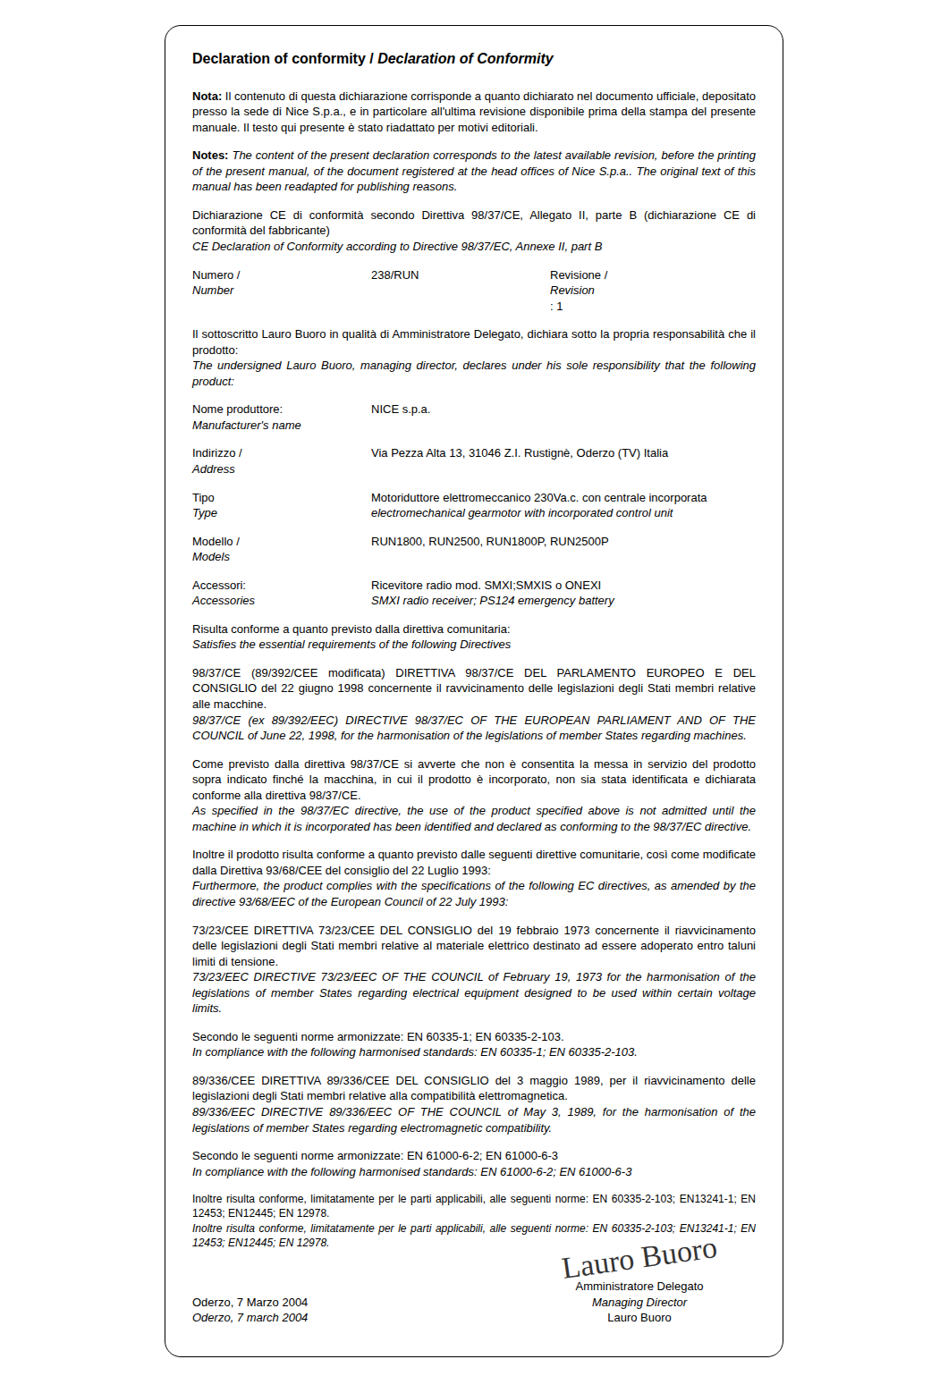Declaration of conformity / Declaration of Conformity
Nota: Il contenuto di questa dichiarazione corrisponde a quanto dichiarato nel documento ufficiale, depositato presso la sede di Nice S.p.a., e in particolare all'ultima revisione disponibile prima della stampa del presente manuale. Il testo qui presente è stato riadattato per motivi editoriali.
Notes: The content of the present declaration corresponds to the latest available revision, before the printing of the present manual, of the document registered at the head offices of Nice S.p.a.. The original text of this manual has been readapted for publishing reasons.
Dichiarazione CE di conformità secondo Direttiva 98/37/CE, Allegato II, parte B (dichiarazione CE di conformità del fabbricante)
CE Declaration of Conformity according to Directive 98/37/EC, Annexe II, part B
Numero / Number
238/RUN
Revisione / Revision: 1
Il sottoscritto Lauro Buoro in qualità di Amministratore Delegato, dichiara sotto la propria responsabilità che il prodotto:
The undersigned Lauro Buoro, managing director, declares under his sole responsibility that the following product:
Nome produttore:Manufacturer's name
NICE s.p.a.
Indirizzo / Address
Via Pezza Alta 13, 31046 Z.I. Rustignè, Oderzo (TV) Italia
TipoType
Motoriduttore elettromeccanico 230Va.c. con centrale incorporataelectromechanical gearmotor with incorporated control unit
Modello / Models
RUN1800, RUN2500, RUN1800P, RUN2500P
Accessori:Accessories
Ricevitore radio mod. SMXI;SMXIS o ONEXISMXI radio receiver; PS124 emergency battery
Risulta conforme a quanto previsto dalla direttiva comunitaria:
Satisfies the essential requirements of the following Directives
98/37/CE (89/392/CEE modificata) DIRETTIVA 98/37/CE DEL PARLAMENTO EUROPEO E DEL CONSIGLIO del 22 giugno 1998 concernente il ravvicinamento delle legislazioni degli Stati membri relative alle macchine.
98/37/CE (ex 89/392/EEC) DIRECTIVE 98/37/EC OF THE EUROPEAN PARLIAMENT AND OF THE COUNCIL of June 22, 1998, for the harmonisation of the legislations of member States regarding machines.
Come previsto dalla direttiva 98/37/CE si avverte che non è consentita la messa in servizio del prodotto sopra indicato finché la macchina, in cui il prodotto è incorporato, non sia stata identificata e dichiarata conforme alla direttiva 98/37/CE.
As specified in the 98/37/EC directive, the use of the product specified above is not admitted until the machine in which it is incorporated has been identified and declared as conforming to the 98/37/EC directive.
Inoltre il prodotto risulta conforme a quanto previsto dalle seguenti direttive comunitarie, così come modificate dalla Direttiva 93/68/CEE del consiglio del 22 Luglio 1993:
Furthermore, the product complies with the specifications of the following EC directives, as amended by the directive 93/68/EEC of the European Council of 22 July 1993:
73/23/CEE DIRETTIVA 73/23/CEE DEL CONSIGLIO del 19 febbraio 1973 concernente il riavvicinamento delle legislazioni degli Stati membri relative al materiale elettrico destinato ad essere adoperato entro taluni limiti di tensione.
73/23/EEC DIRECTIVE 73/23/EEC OF THE COUNCIL of February 19, 1973 for the harmonisation of the legislations of member States regarding electrical equipment designed to be used within certain voltage limits.
Secondo le seguenti norme armonizzate: EN 60335-1; EN 60335-2-103.
In compliance with the following harmonised standards: EN 60335-1; EN 60335-2-103.
89/336/CEE DIRETTIVA 89/336/CEE DEL CONSIGLIO del 3 maggio 1989, per il riavvicinamento delle legislazioni degli Stati membri relative alla compatibilità elettromagnetica.
89/336/EEC DIRECTIVE 89/336/EEC OF THE COUNCIL of May 3, 1989, for the harmonisation of the legislations of member States regarding electromagnetic compatibility.
Secondo le seguenti norme armonizzate: EN 61000-6-2; EN 61000-6-3
In compliance with the following harmonised standards: EN 61000-6-2; EN 61000-6-3
Inoltre risulta conforme, limitatamente per le parti applicabili, alle seguenti norme: EN 60335-2-103; EN13241-1; EN 12453; EN12445; EN 12978.
Inoltre risulta conforme, limitatamente per le parti applicabili, alle seguenti norme: EN 60335-2-103; EN13241-1; EN 12453; EN12445; EN 12978.
Oderzo, 7 Marzo 2004
Oderzo, 7 march 2004
Lauro Buoro
Amministratore Delegato
Managing Director
Lauro Buoro